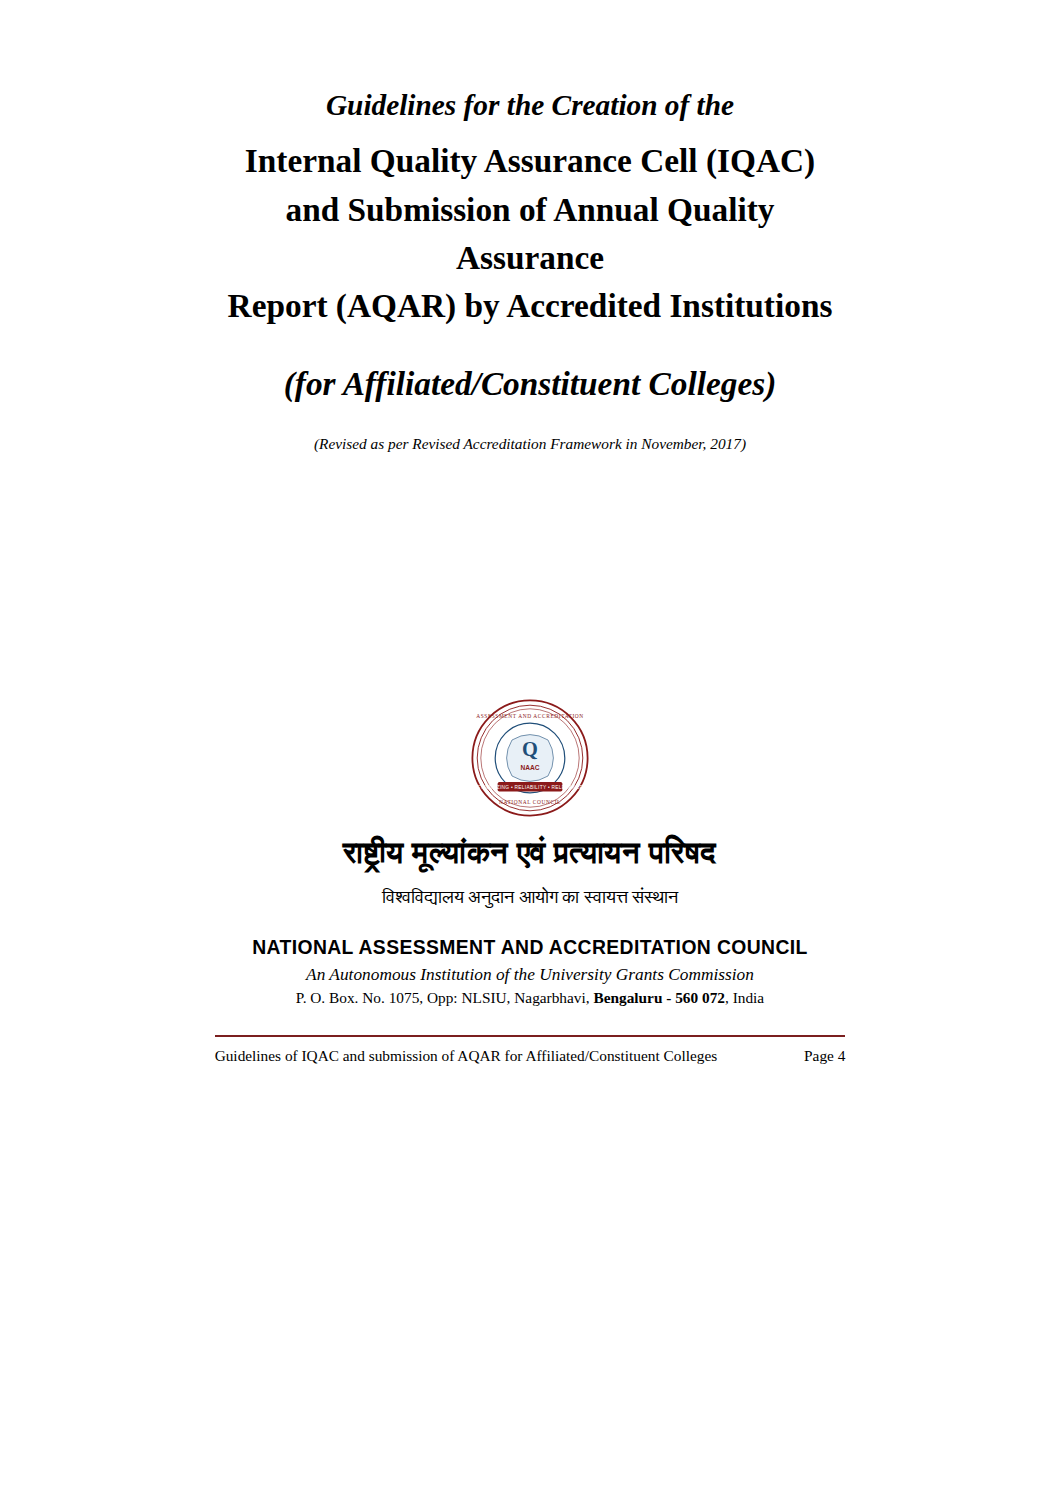Guidelines for the Creation of the
Internal Quality Assurance Cell (IQAC)
and Submission of Annual Quality Assurance
Report (AQAR) by Accredited Institutions
(for Affiliated/Constituent Colleges)
(Revised as per Revised Accreditation Framework in November, 2017)
ASSESSMENT AND ACCREDITATION NATIONAL COUNCIL Q NAAC STABILIZING • RELIABILITY • RELEVANCE
राष्ट्रीय मूल्यांकन एवं प्रत्यायन परिषद
विश्वविद्यालय अनुदान आयोग का स्वायत्त संस्थान
NATIONAL ASSESSMENT AND ACCREDITATION COUNCIL
An Autonomous Institution of the University Grants Commission
P. O. Box. No. 1075, Opp: NLSIU, Nagarbhavi, Bengaluru - 560 072, India
Guidelines of IQAC and submission of AQAR for Affiliated/Constituent Colleges Page 4